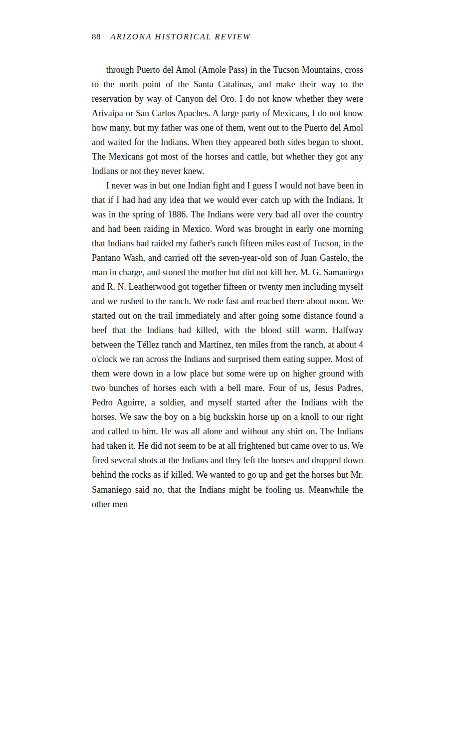88 Arizona Historical Review
through Puerto del Amol (Amole Pass) in the Tucson Mountains, cross to the north point of the Santa Catalinas, and make their way to the reservation by way of Canyon del Oro. I do not know whether they were Arivaipa or San Carlos Apaches. A large party of Mexicans, I do not know how many, but my father was one of them, went out to the Puerto del Amol and waited for the Indians. When they appeared both sides began to shoot. The Mexicans got most of the horses and cattle, but whether they got any Indians or not they never knew.
I never was in but one Indian fight and I guess I would not have been in that if I had had any idea that we would ever catch up with the Indians. It was in the spring of 1886. The Indians were very bad all over the country and had been raiding in Mexico. Word was brought in early one morning that Indians had raided my father's ranch fifteen miles east of Tucson, in the Pantano Wash, and carried off the seven-year-old son of Juan Gastelo, the man in charge, and stoned the mother but did not kill her. M. G. Samaniego and R. N. Leatherwood got together fifteen or twenty men including myself and we rushed to the ranch. We rode fast and reached there about noon. We started out on the trail immediately and after going some distance found a beef that the Indians had killed, with the blood still warm. Halfway between the Téllez ranch and Martínez, ten miles from the ranch, at about 4 o'clock we ran across the Indians and surprised them eating supper. Most of them were down in a low place but some were up on higher ground with two bunches of horses each with a bell mare. Four of us, Jesus Padres, Pedro Aguirre, a soldier, and myself started after the Indians with the horses. We saw the boy on a big buckskin horse up on a knoll to our right and called to him. He was all alone and without any shirt on. The Indians had taken it. He did not seem to be at all frightened but came over to us. We fired several shots at the Indians and they left the horses and dropped down behind the rocks as if killed. We wanted to go up and get the horses but Mr. Samaniego said no, that the Indians might be fooling us. Meanwhile the other men